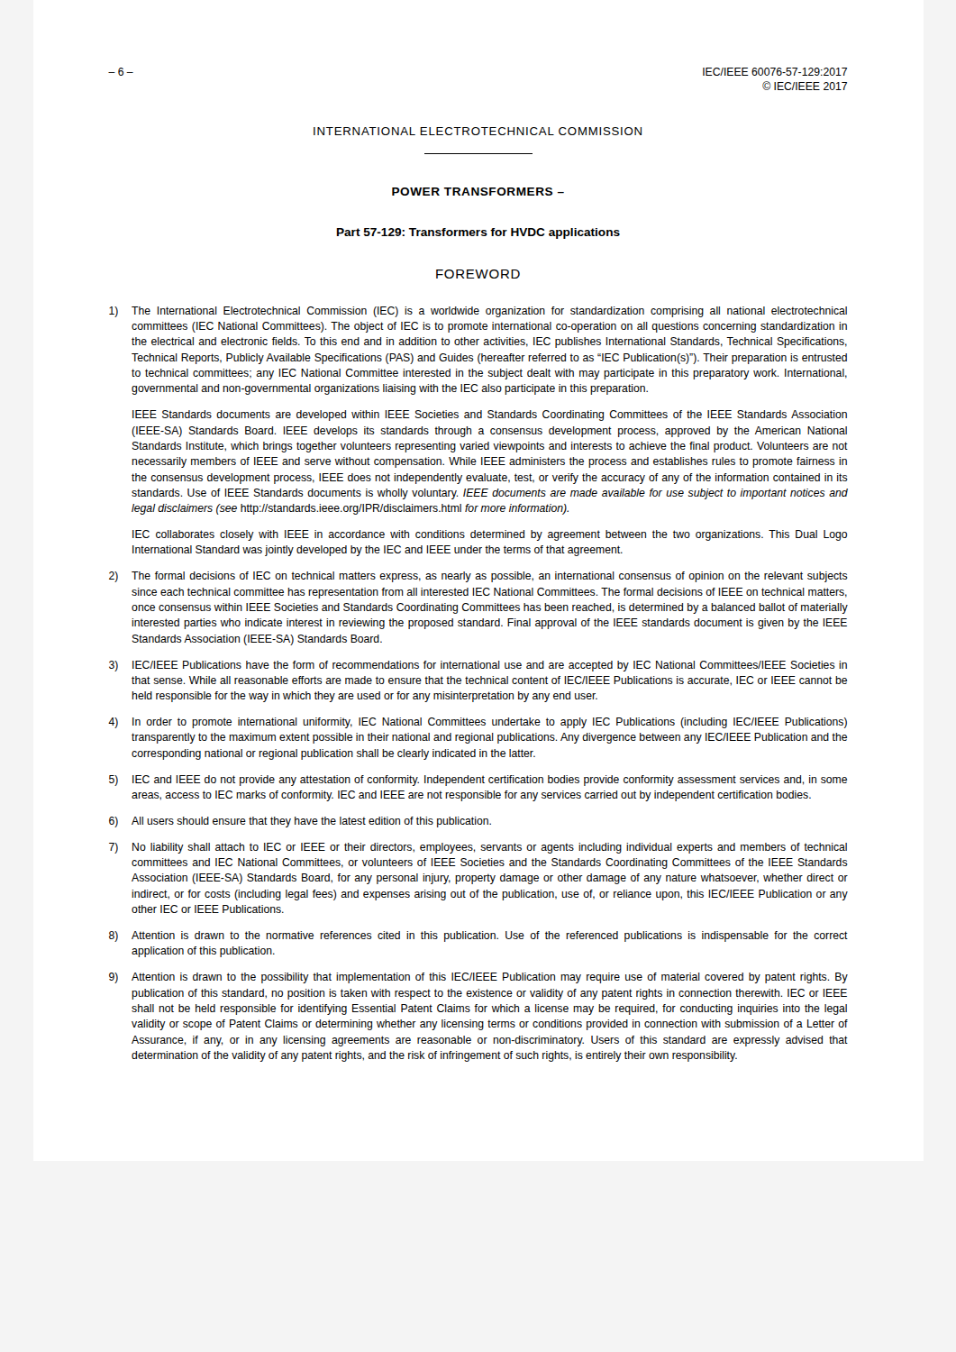– 6 – IEC/IEEE 60076-57-129:2017 © IEC/IEEE 2017
INTERNATIONAL ELECTROTECHNICAL COMMISSION
POWER TRANSFORMERS –
Part 57-129: Transformers for HVDC applications
FOREWORD
The International Electrotechnical Commission (IEC) is a worldwide organization for standardization comprising all national electrotechnical committees (IEC National Committees). The object of IEC is to promote international co-operation on all questions concerning standardization in the electrical and electronic fields. To this end and in addition to other activities, IEC publishes International Standards, Technical Specifications, Technical Reports, Publicly Available Specifications (PAS) and Guides (hereafter referred to as “IEC Publication(s)”). Their preparation is entrusted to technical committees; any IEC National Committee interested in the subject dealt with may participate in this preparatory work. International, governmental and non-governmental organizations liaising with the IEC also participate in this preparation.
IEEE Standards documents are developed within IEEE Societies and Standards Coordinating Committees of the IEEE Standards Association (IEEE-SA) Standards Board. IEEE develops its standards through a consensus development process, approved by the American National Standards Institute, which brings together volunteers representing varied viewpoints and interests to achieve the final product. Volunteers are not necessarily members of IEEE and serve without compensation. While IEEE administers the process and establishes rules to promote fairness in the consensus development process, IEEE does not independently evaluate, test, or verify the accuracy of any of the information contained in its standards. Use of IEEE Standards documents is wholly voluntary. IEEE documents are made available for use subject to important notices and legal disclaimers (see http://standards.ieee.org/IPR/disclaimers.html for more information).
IEC collaborates closely with IEEE in accordance with conditions determined by agreement between the two organizations. This Dual Logo International Standard was jointly developed by the IEC and IEEE under the terms of that agreement.
The formal decisions of IEC on technical matters express, as nearly as possible, an international consensus of opinion on the relevant subjects since each technical committee has representation from all interested IEC National Committees. The formal decisions of IEEE on technical matters, once consensus within IEEE Societies and Standards Coordinating Committees has been reached, is determined by a balanced ballot of materially interested parties who indicate interest in reviewing the proposed standard. Final approval of the IEEE standards document is given by the IEEE Standards Association (IEEE-SA) Standards Board.
IEC/IEEE Publications have the form of recommendations for international use and are accepted by IEC National Committees/IEEE Societies in that sense. While all reasonable efforts are made to ensure that the technical content of IEC/IEEE Publications is accurate, IEC or IEEE cannot be held responsible for the way in which they are used or for any misinterpretation by any end user.
In order to promote international uniformity, IEC National Committees undertake to apply IEC Publications (including IEC/IEEE Publications) transparently to the maximum extent possible in their national and regional publications. Any divergence between any IEC/IEEE Publication and the corresponding national or regional publication shall be clearly indicated in the latter.
IEC and IEEE do not provide any attestation of conformity. Independent certification bodies provide conformity assessment services and, in some areas, access to IEC marks of conformity. IEC and IEEE are not responsible for any services carried out by independent certification bodies.
All users should ensure that they have the latest edition of this publication.
No liability shall attach to IEC or IEEE or their directors, employees, servants or agents including individual experts and members of technical committees and IEC National Committees, or volunteers of IEEE Societies and the Standards Coordinating Committees of the IEEE Standards Association (IEEE-SA) Standards Board, for any personal injury, property damage or other damage of any nature whatsoever, whether direct or indirect, or for costs (including legal fees) and expenses arising out of the publication, use of, or reliance upon, this IEC/IEEE Publication or any other IEC or IEEE Publications.
Attention is drawn to the normative references cited in this publication. Use of the referenced publications is indispensable for the correct application of this publication.
Attention is drawn to the possibility that implementation of this IEC/IEEE Publication may require use of material covered by patent rights. By publication of this standard, no position is taken with respect to the existence or validity of any patent rights in connection therewith. IEC or IEEE shall not be held responsible for identifying Essential Patent Claims for which a license may be required, for conducting inquiries into the legal validity or scope of Patent Claims or determining whether any licensing terms or conditions provided in connection with submission of a Letter of Assurance, if any, or in any licensing agreements are reasonable or non-discriminatory. Users of this standard are expressly advised that determination of the validity of any patent rights, and the risk of infringement of such rights, is entirely their own responsibility.